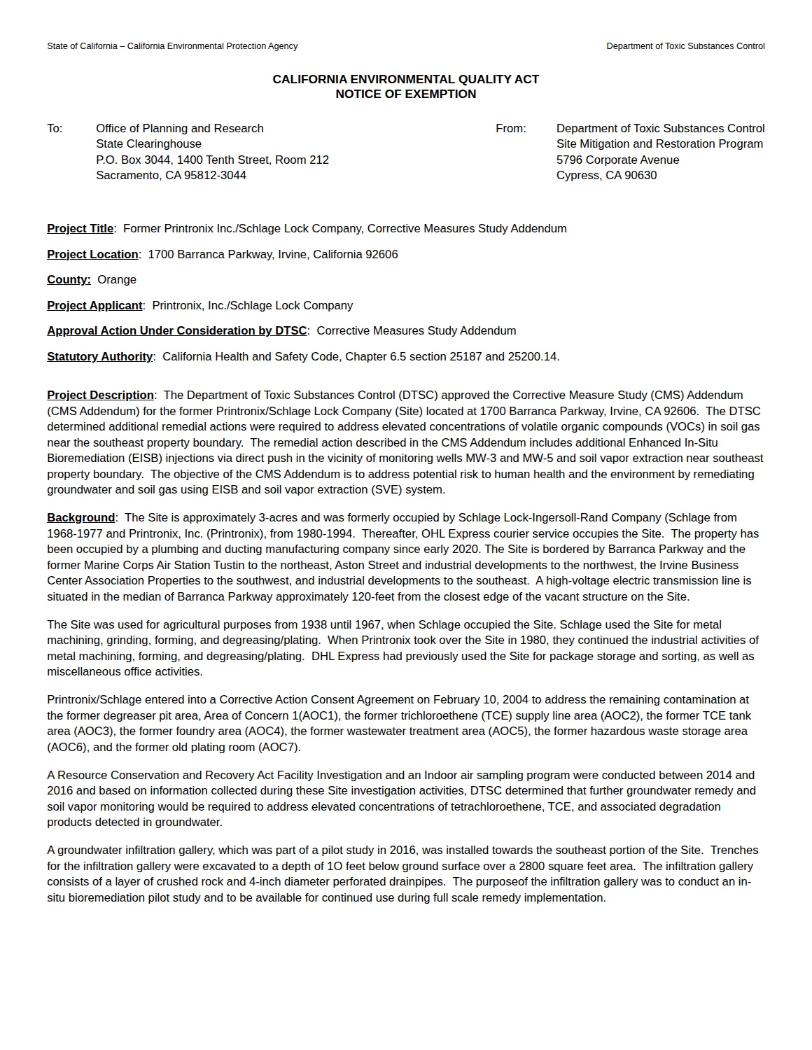State of California – California Environmental Protection Agency Department of Toxic Substances Control
CALIFORNIA ENVIRONMENTAL QUALITY ACT NOTICE OF EXEMPTION
To: Office of Planning and Research
State Clearinghouse
P.O. Box 3044, 1400 Tenth Street, Room 212
Sacramento, CA 95812-3044
From: Department of Toxic Substances Control
Site Mitigation and Restoration Program
5796 Corporate Avenue
Cypress, CA 90630
Project Title: Former Printronix Inc./Schlage Lock Company, Corrective Measures Study Addendum
Project Location: 1700 Barranca Parkway, Irvine, California 92606
County: Orange
Project Applicant: Printronix, Inc./Schlage Lock Company
Approval Action Under Consideration by DTSC: Corrective Measures Study Addendum
Statutory Authority: California Health and Safety Code, Chapter 6.5 section 25187 and 25200.14.
Project Description: The Department of Toxic Substances Control (DTSC) approved the Corrective Measure Study (CMS) Addendum (CMS Addendum) for the former Printronix/Schlage Lock Company (Site) located at 1700 Barranca Parkway, Irvine, CA 92606. The DTSC determined additional remedial actions were required to address elevated concentrations of volatile organic compounds (VOCs) in soil gas near the southeast property boundary. The remedial action described in the CMS Addendum includes additional Enhanced In-Situ Bioremediation (EISB) injections via direct push in the vicinity of monitoring wells MW-3 and MW-5 and soil vapor extraction near southeast property boundary. The objective of the CMS Addendum is to address potential risk to human health and the environment by remediating groundwater and soil gas using EISB and soil vapor extraction (SVE) system.
Background: The Site is approximately 3-acres and was formerly occupied by Schlage Lock-Ingersoll-Rand Company (Schlage from 1968-1977 and Printronix, Inc. (Printronix), from 1980-1994. Thereafter, OHL Express courier service occupies the Site. The property has been occupied by a plumbing and ducting manufacturing company since early 2020. The Site is bordered by Barranca Parkway and the former Marine Corps Air Station Tustin to the northeast, Aston Street and industrial developments to the northwest, the Irvine Business Center Association Properties to the southwest, and industrial developments to the southeast. A high-voltage electric transmission line is situated in the median of Barranca Parkway approximately 120-feet from the closest edge of the vacant structure on the Site.
The Site was used for agricultural purposes from 1938 until 1967, when Schlage occupied the Site. Schlage used the Site for metal machining, grinding, forming, and degreasing/plating. When Printronix took over the Site in 1980, they continued the industrial activities of metal machining, forming, and degreasing/plating. DHL Express had previously used the Site for package storage and sorting, as well as miscellaneous office activities.
Printronix/Schlage entered into a Corrective Action Consent Agreement on February 10, 2004 to address the remaining contamination at the former degreaser pit area, Area of Concern 1(AOC1), the former trichloroethene (TCE) supply line area (AOC2), the former TCE tank area (AOC3), the former foundry area (AOC4), the former wastewater treatment area (AOC5), the former hazardous waste storage area (AOC6), and the former old plating room (AOC7).
A Resource Conservation and Recovery Act Facility Investigation and an Indoor air sampling program were conducted between 2014 and 2016 and based on information collected during these Site investigation activities, DTSC determined that further groundwater remedy and soil vapor monitoring would be required to address elevated concentrations of tetrachloroethene, TCE, and associated degradation products detected in groundwater.
A groundwater infiltration gallery, which was part of a pilot study in 2016, was installed towards the southeast portion of the Site. Trenches for the infiltration gallery were excavated to a depth of 1O feet below ground surface over a 2800 square feet area. The infiltration gallery consists of a layer of crushed rock and 4-inch diameter perforated drainpipes. The purposeof the infiltration gallery was to conduct an in-situ bioremediation pilot study and to be available for continued use during full scale remedy implementation.